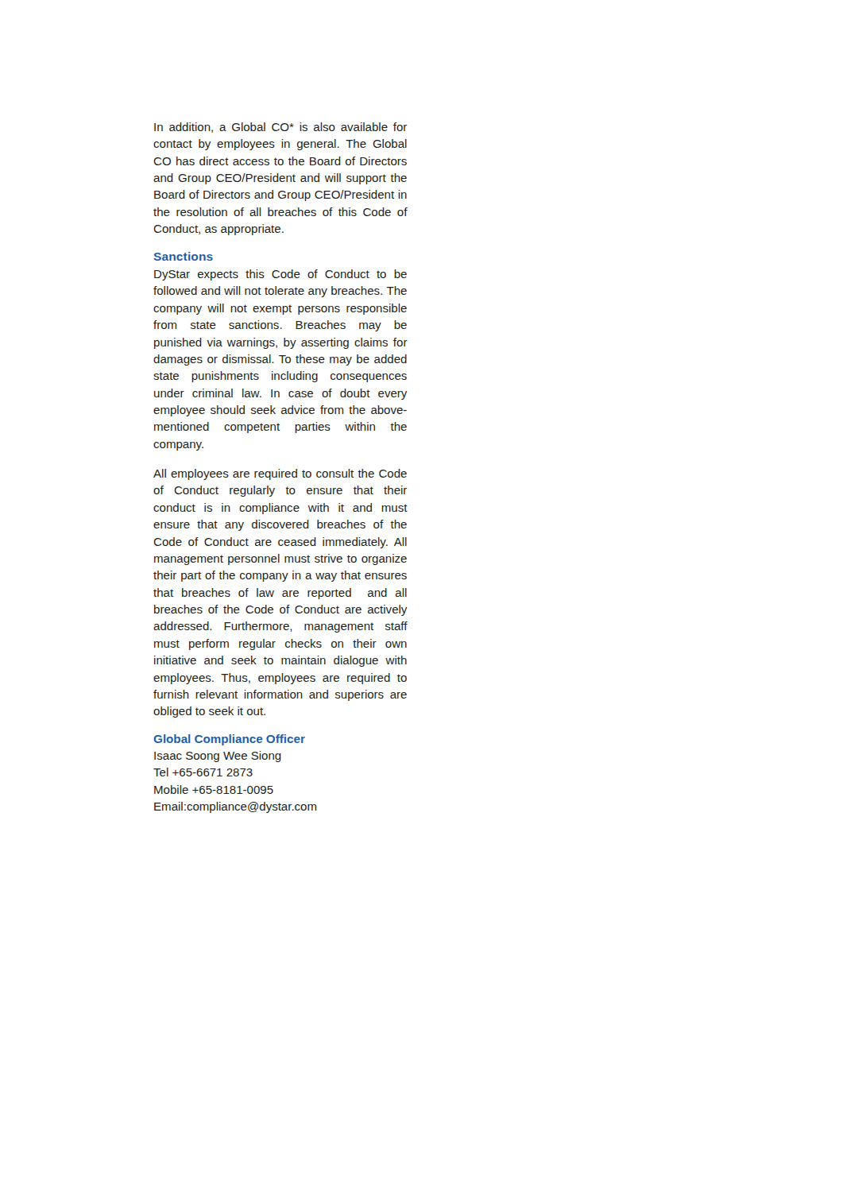In addition, a Global CO* is also available for contact by employees in general. The Global CO has direct access to the Board of Directors and Group CEO/President and will support the Board of Directors and Group CEO/President in the resolution of all breaches of this Code of Conduct, as appropriate.
Sanctions
DyStar expects this Code of Conduct to be followed and will not tolerate any breaches. The company will not exempt persons responsible from state sanctions. Breaches may be punished via warnings, by asserting claims for damages or dismissal. To these may be added state punishments including consequences under criminal law. In case of doubt every employee should seek advice from the above-mentioned competent parties within the company.
All employees are required to consult the Code of Conduct regularly to ensure that their conduct is in compliance with it and must ensure that any discovered breaches of the Code of Conduct are ceased immediately. All management personnel must strive to organize their part of the company in a way that ensures that breaches of law are reported and all breaches of the Code of Conduct are actively addressed. Furthermore, management staff must perform regular checks on their own initiative and seek to maintain dialogue with employees. Thus, employees are required to furnish relevant information and superiors are obliged to seek it out.
Global Compliance Officer
Isaac Soong Wee Siong Tel +65-6671 2873 Mobile +65-8181-0095 Email:compliance@dystar.com